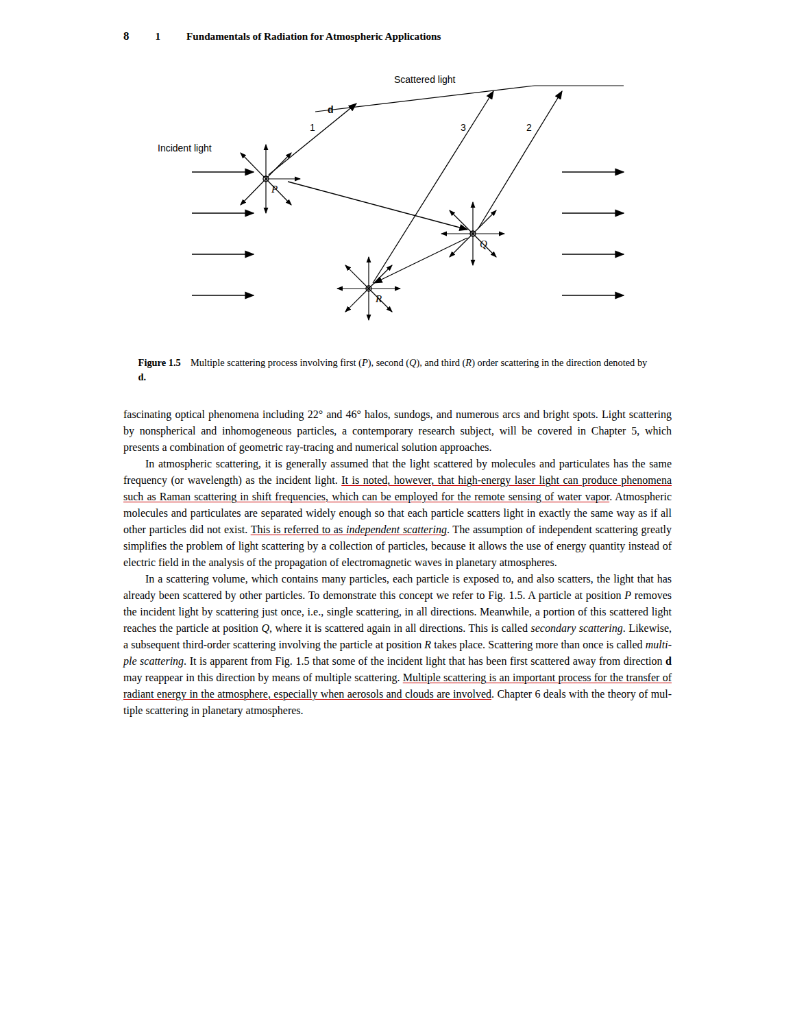8 1 Fundamentals of Radiation for Atmospheric Applications
Scattered light d 1 3 2 Incident light P Q R
Figure 1.5 Multiple scattering process involving first (P), second (Q), and third (R) order scattering in the direction denoted by d.
fascinating optical phenomena including 22° and 46° halos, sundogs, and numerous arcs and bright spots. Light scattering by nonspherical and inhomogeneous particles, a contemporary research subject, will be covered in Chapter 5, which presents a combination of geometric ray-tracing and numerical solution approaches.
In atmospheric scattering, it is generally assumed that the light scattered by molecules and particulates has the same frequency (or wavelength) as the incident light. It is noted, however, that high-energy laser light can produce phenomena such as Raman scattering in shift frequencies, which can be employed for the remote sensing of water vapor. Atmospheric molecules and particulates are separated widely enough so that each particle scatters light in exactly the same way as if all other particles did not exist. This is referred to as independent scattering. The assumption of independent scattering greatly simplifies the problem of light scattering by a collection of particles, because it allows the use of energy quantity instead of electric field in the analysis of the propagation of electromagnetic waves in planetary atmospheres.
In a scattering volume, which contains many particles, each particle is exposed to, and also scatters, the light that has already been scattered by other particles. To demonstrate this concept we refer to Fig. 1.5. A particle at position P removes the incident light by scattering just once, i.e., single scattering, in all directions. Meanwhile, a portion of this scattered light reaches the particle at position Q, where it is scattered again in all directions. This is called secondary scattering. Likewise, a subsequent third-order scattering involving the particle at position R takes place. Scattering more than once is called multiple scattering. It is apparent from Fig. 1.5 that some of the incident light that has been first scattered away from direction d may reappear in this direction by means of multiple scattering. Multiple scattering is an important process for the transfer of radiant energy in the atmosphere, especially when aerosols and clouds are involved. Chapter 6 deals with the theory of multiple scattering in planetary atmospheres.